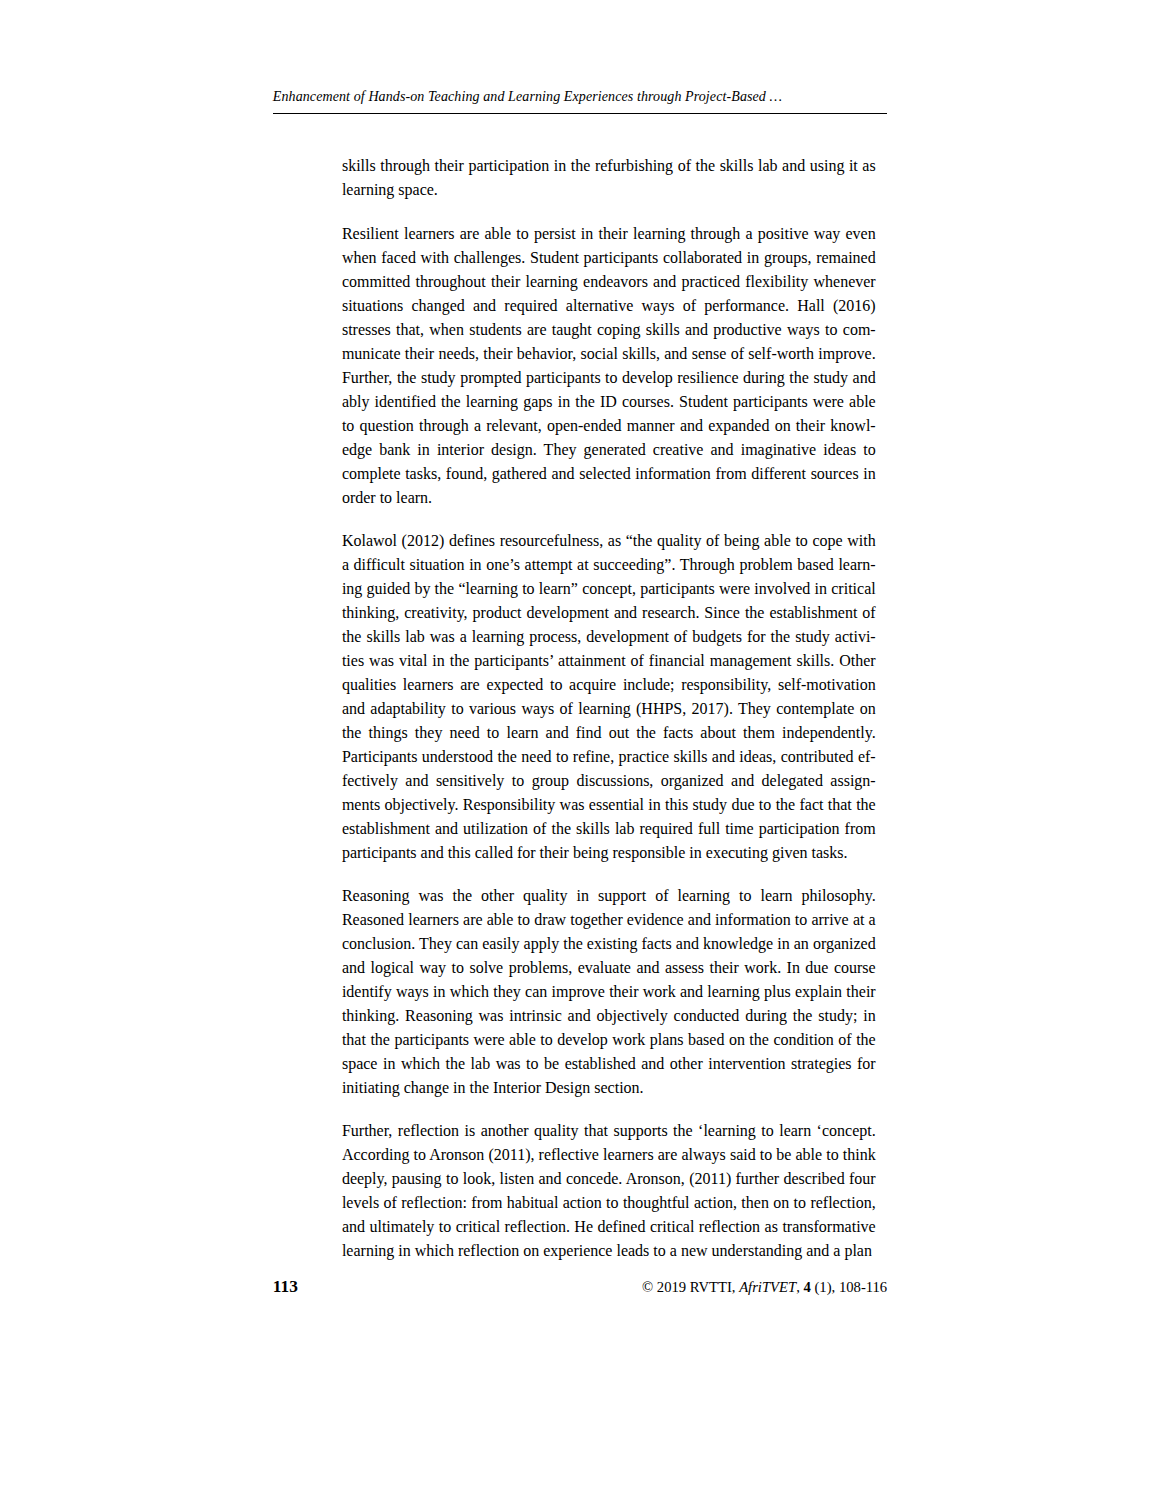Enhancement of Hands-on Teaching and Learning Experiences through Project-Based …
skills through their participation in the refurbishing of the skills lab and using it as learning space.
Resilient learners are able to persist in their learning through a positive way even when faced with challenges. Student participants collaborated in groups, remained committed throughout their learning endeavors and practiced flexibility whenever situations changed and required alternative ways of performance. Hall (2016) stresses that, when students are taught coping skills and productive ways to communicate their needs, their behavior, social skills, and sense of self-worth improve. Further, the study prompted participants to develop resilience during the study and ably identified the learning gaps in the ID courses. Student participants were able to question through a relevant, open-ended manner and expanded on their knowledge bank in interior design. They generated creative and imaginative ideas to complete tasks, found, gathered and selected information from different sources in order to learn.
Kolawol (2012) defines resourcefulness, as “the quality of being able to cope with a difficult situation in one’s attempt at succeeding”. Through problem based learning guided by the “learning to learn” concept, participants were involved in critical thinking, creativity, product development and research. Since the establishment of the skills lab was a learning process, development of budgets for the study activities was vital in the participants’ attainment of financial management skills. Other qualities learners are expected to acquire include; responsibility, self-motivation and adaptability to various ways of learning (HHPS, 2017). They contemplate on the things they need to learn and find out the facts about them independently. Participants understood the need to refine, practice skills and ideas, contributed effectively and sensitively to group discussions, organized and delegated assignments objectively. Responsibility was essential in this study due to the fact that the establishment and utilization of the skills lab required full time participation from participants and this called for their being responsible in executing given tasks.
Reasoning was the other quality in support of learning to learn philosophy. Reasoned learners are able to draw together evidence and information to arrive at a conclusion. They can easily apply the existing facts and knowledge in an organized and logical way to solve problems, evaluate and assess their work. In due course identify ways in which they can improve their work and learning plus explain their thinking. Reasoning was intrinsic and objectively conducted during the study; in that the participants were able to develop work plans based on the condition of the space in which the lab was to be established and other intervention strategies for initiating change in the Interior Design section.
Further, reflection is another quality that supports the ‘learning to learn ‘concept. According to Aronson (2011), reflective learners are always said to be able to think deeply, pausing to look, listen and concede. Aronson, (2011) further described four levels of reflection: from habitual action to thoughtful action, then on to reflection, and ultimately to critical reflection. He defined critical reflection as transformative learning in which reflection on experience leads to a new understanding and a plan
113 © 2019 RVTTI, AfriTVET, 4 (1), 108-116